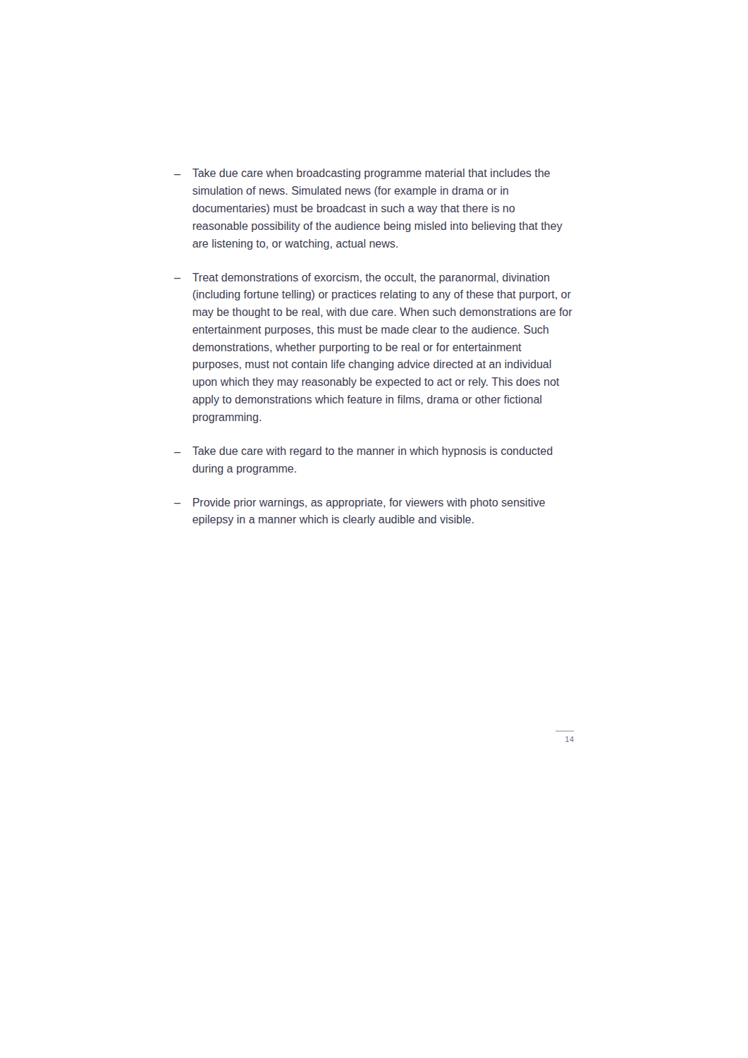Take due care when broadcasting programme material that includes the simulation of news. Simulated news (for example in drama or in documentaries) must be broadcast in such a way that there is no reasonable possibility of the audience being misled into believing that they are listening to, or watching, actual news.
Treat demonstrations of exorcism, the occult, the paranormal, divination (including fortune telling) or practices relating to any of these that purport, or may be thought to be real, with due care. When such demonstrations are for entertainment purposes, this must be made clear to the audience. Such demonstrations, whether purporting to be real or for entertainment purposes, must not contain life changing advice directed at an individual upon which they may reasonably be expected to act or rely. This does not apply to demonstrations which feature in films, drama or other fictional programming.
Take due care with regard to the manner in which hypnosis is conducted during a programme.
Provide prior warnings, as appropriate, for viewers with photo sensitive epilepsy in a manner which is clearly audible and visible.
14